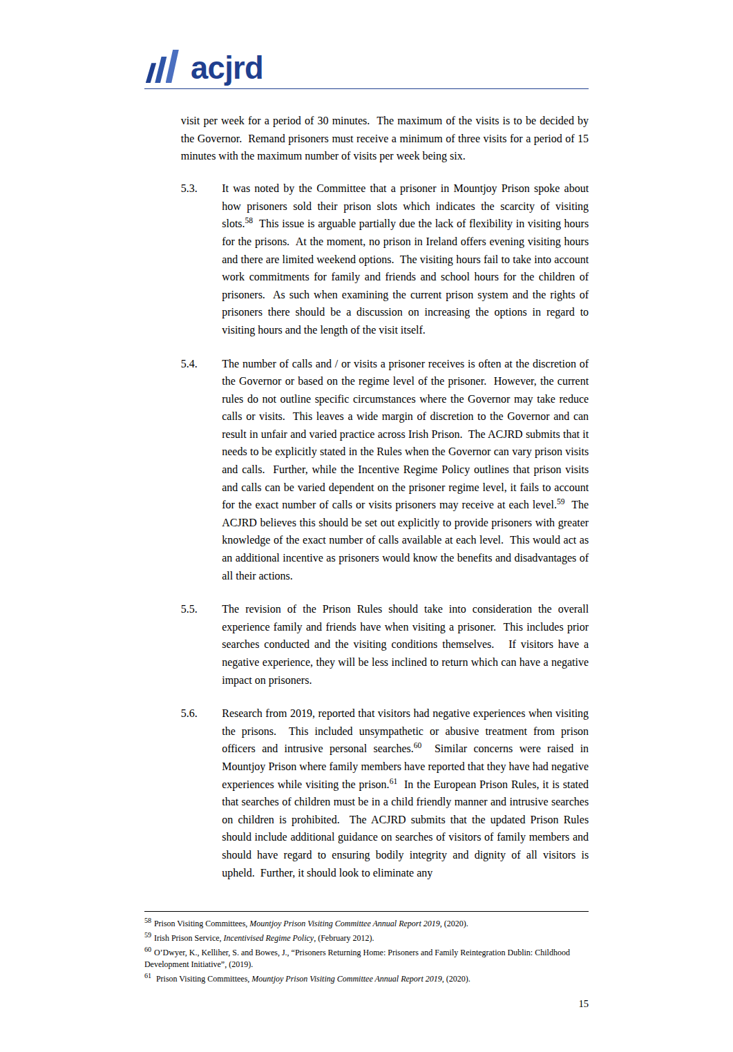acjrd
visit per week for a period of 30 minutes. The maximum of the visits is to be decided by the Governor. Remand prisoners must receive a minimum of three visits for a period of 15 minutes with the maximum number of visits per week being six.
5.3. It was noted by the Committee that a prisoner in Mountjoy Prison spoke about how prisoners sold their prison slots which indicates the scarcity of visiting slots.58 This issue is arguable partially due the lack of flexibility in visiting hours for the prisons. At the moment, no prison in Ireland offers evening visiting hours and there are limited weekend options. The visiting hours fail to take into account work commitments for family and friends and school hours for the children of prisoners. As such when examining the current prison system and the rights of prisoners there should be a discussion on increasing the options in regard to visiting hours and the length of the visit itself.
5.4. The number of calls and / or visits a prisoner receives is often at the discretion of the Governor or based on the regime level of the prisoner. However, the current rules do not outline specific circumstances where the Governor may take reduce calls or visits. This leaves a wide margin of discretion to the Governor and can result in unfair and varied practice across Irish Prison. The ACJRD submits that it needs to be explicitly stated in the Rules when the Governor can vary prison visits and calls. Further, while the Incentive Regime Policy outlines that prison visits and calls can be varied dependent on the prisoner regime level, it fails to account for the exact number of calls or visits prisoners may receive at each level.59 The ACJRD believes this should be set out explicitly to provide prisoners with greater knowledge of the exact number of calls available at each level. This would act as an additional incentive as prisoners would know the benefits and disadvantages of all their actions.
5.5. The revision of the Prison Rules should take into consideration the overall experience family and friends have when visiting a prisoner. This includes prior searches conducted and the visiting conditions themselves. If visitors have a negative experience, they will be less inclined to return which can have a negative impact on prisoners.
5.6. Research from 2019, reported that visitors had negative experiences when visiting the prisons. This included unsympathetic or abusive treatment from prison officers and intrusive personal searches.60 Similar concerns were raised in Mountjoy Prison where family members have reported that they have had negative experiences while visiting the prison.61 In the European Prison Rules, it is stated that searches of children must be in a child friendly manner and intrusive searches on children is prohibited. The ACJRD submits that the updated Prison Rules should include additional guidance on searches of visitors of family members and should have regard to ensuring bodily integrity and dignity of all visitors is upheld. Further, it should look to eliminate any
58 Prison Visiting Committees, Mountjoy Prison Visiting Committee Annual Report 2019, (2020).
59 Irish Prison Service, Incentivised Regime Policy, (February 2012).
60 O’Dwyer, K., Kelliher, S. and Bowes, J., “Prisoners Returning Home: Prisoners and Family Reintegration Dublin: Childhood Development Initiative”, (2019).
61 Prison Visiting Committees, Mountjoy Prison Visiting Committee Annual Report 2019, (2020).
15